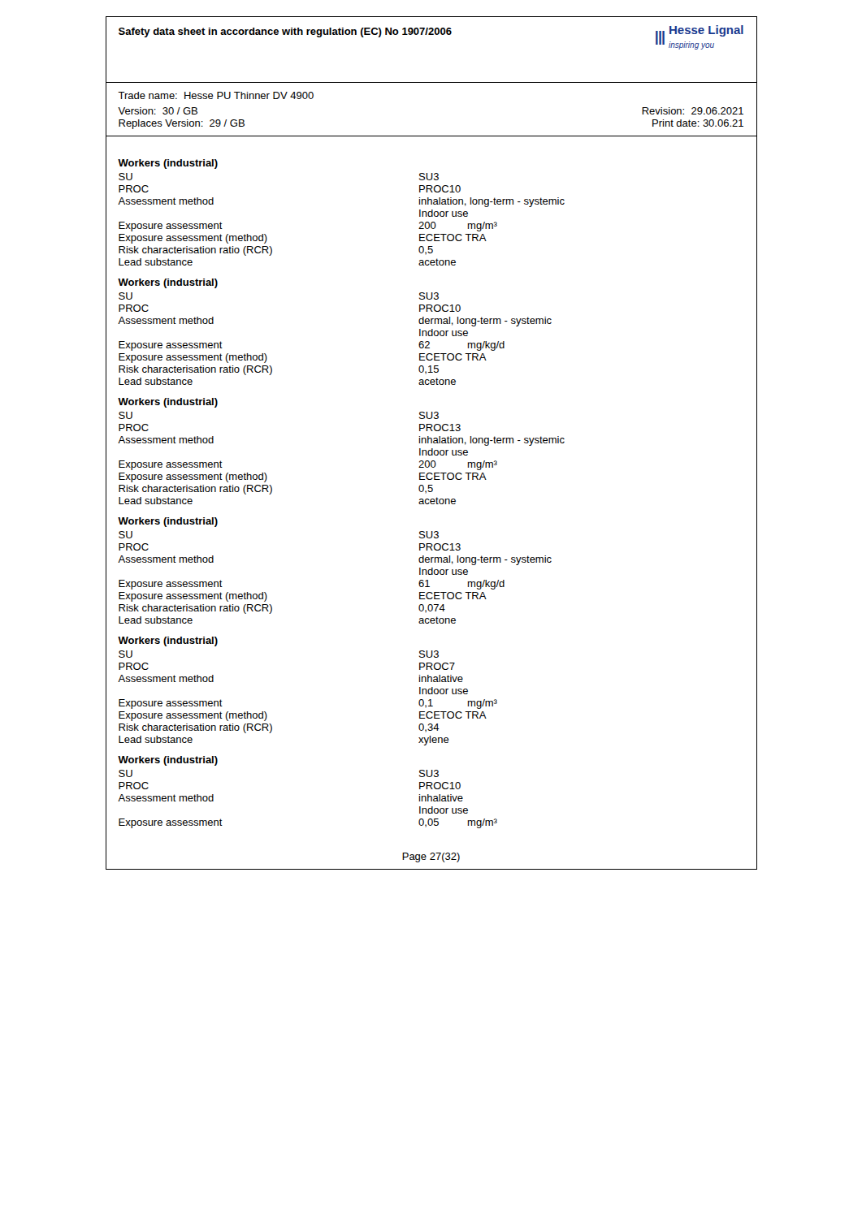Safety data sheet in accordance with regulation (EC) No 1907/2006
|||Hesse Lignal
inspiring you
Trade name: Hesse PU Thinner DV 4900
Version: 30 / GB
Replaces Version: 29 / GB
Revision: 29.06.2021
Print date: 30.06.21
Workers (industrial)
| SU | SU3 |
| PROC | PROC10 |
| Assessment method | inhalation, long-term - systemic |
| | Indoor use |
| Exposure assessment | 200 mg/m³ |
| Exposure assessment (method) | ECETOC TRA |
| Risk characterisation ratio (RCR) | 0,5 |
| Lead substance | acetone |
Workers (industrial)
| SU | SU3 |
| PROC | PROC10 |
| Assessment method | dermal, long-term - systemic |
| | Indoor use |
| Exposure assessment | 62 mg/kg/d |
| Exposure assessment (method) | ECETOC TRA |
| Risk characterisation ratio (RCR) | 0,15 |
| Lead substance | acetone |
Workers (industrial)
| SU | SU3 |
| PROC | PROC13 |
| Assessment method | inhalation, long-term - systemic |
| | Indoor use |
| Exposure assessment | 200 mg/m³ |
| Exposure assessment (method) | ECETOC TRA |
| Risk characterisation ratio (RCR) | 0,5 |
| Lead substance | acetone |
Workers (industrial)
| SU | SU3 |
| PROC | PROC13 |
| Assessment method | dermal, long-term - systemic |
| | Indoor use |
| Exposure assessment | 61 mg/kg/d |
| Exposure assessment (method) | ECETOC TRA |
| Risk characterisation ratio (RCR) | 0,074 |
| Lead substance | acetone |
Workers (industrial)
| SU | SU3 |
| PROC | PROC7 |
| Assessment method | inhalative |
| | Indoor use |
| Exposure assessment | 0,1 mg/m³ |
| Exposure assessment (method) | ECETOC TRA |
| Risk characterisation ratio (RCR) | 0,34 |
| Lead substance | xylene |
Workers (industrial)
| SU | SU3 |
| PROC | PROC10 |
| Assessment method | inhalative |
| | Indoor use |
| Exposure assessment | 0,05 mg/m³ |
Page 27(32)